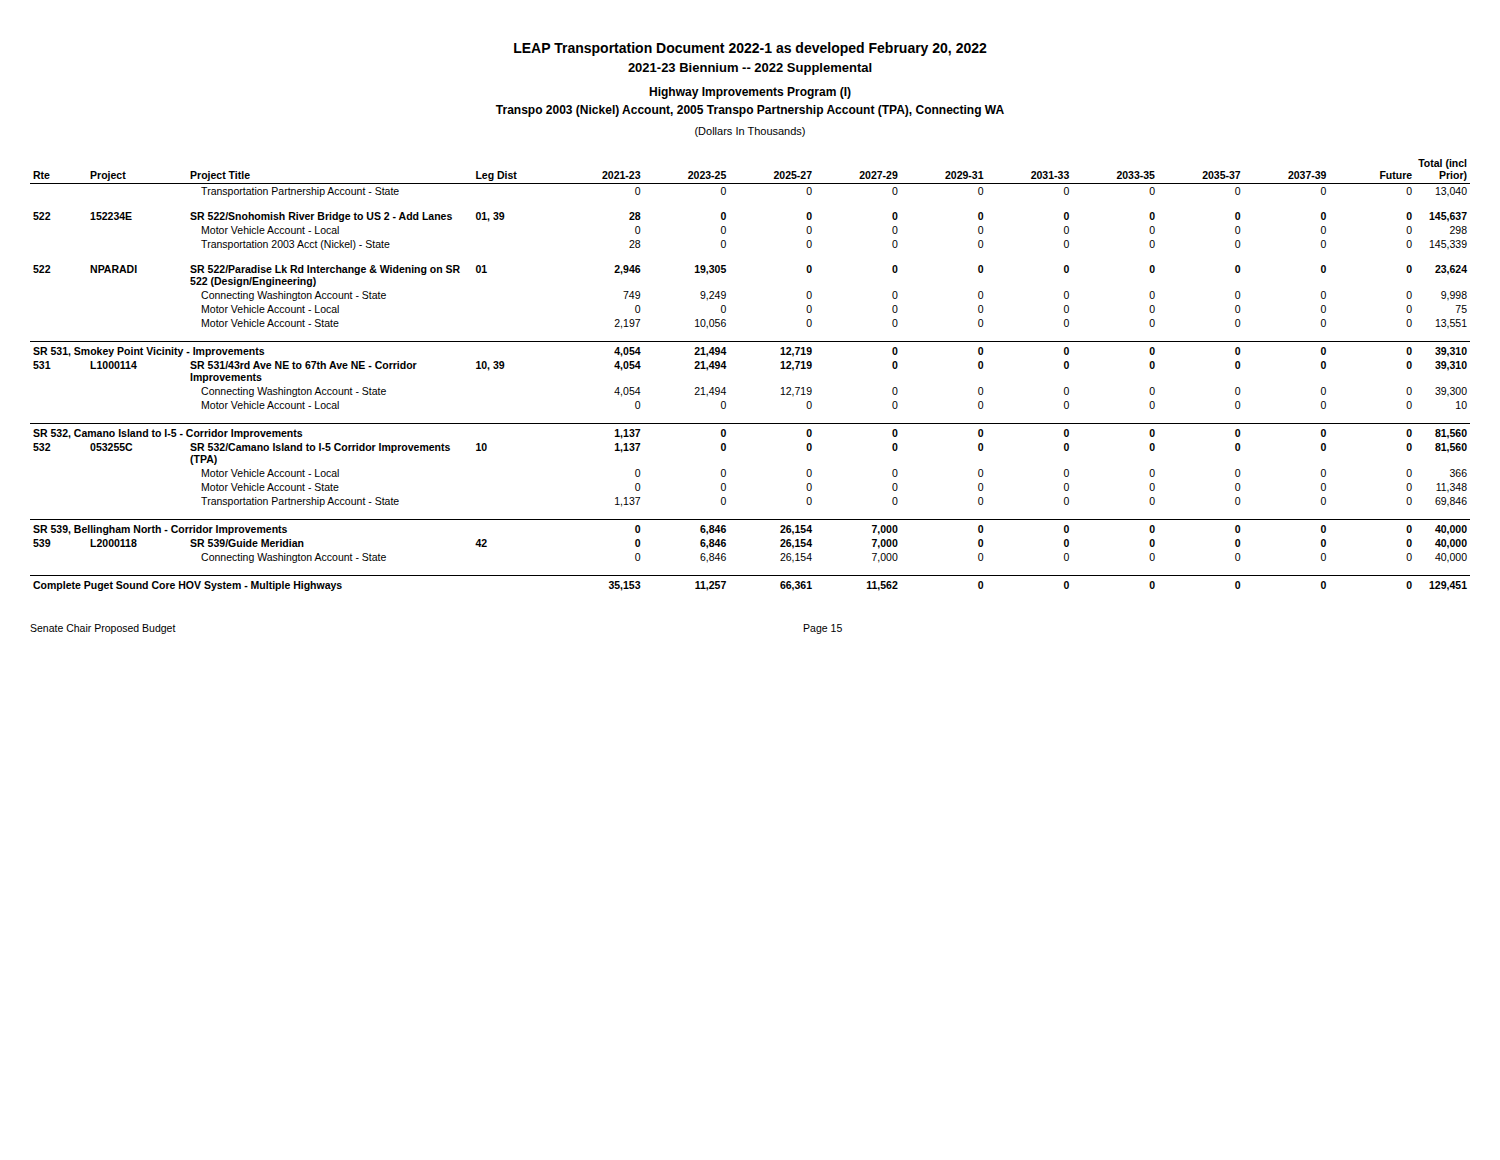LEAP Transportation Document 2022-1 as developed February 20, 2022
2021-23 Biennium -- 2022 Supplemental
Highway Improvements Program (I)
Transpo 2003 (Nickel) Account, 2005 Transpo Partnership Account (TPA), Connecting WA
(Dollars In Thousands)
| Rte | Project | Project Title | Leg Dist | 2021-23 | 2023-25 | 2025-27 | 2027-29 | 2029-31 | 2031-33 | 2033-35 | 2035-37 | 2037-39 | Future | Total (incl Prior) |
| --- | --- | --- | --- | --- | --- | --- | --- | --- | --- | --- | --- | --- | --- | --- |
| | | Transportation Partnership Account - State | | 0 | 0 | 0 | 0 | 0 | 0 | 0 | 0 | 0 | 0 | 13,040 |
| 522 | 152234E | SR 522/Snohomish River Bridge to US 2 - Add Lanes | 01, 39 | 28 | 0 | 0 | 0 | 0 | 0 | 0 | 0 | 0 | 0 | 145,637 |
| | | Motor Vehicle Account - Local | | 0 | 0 | 0 | 0 | 0 | 0 | 0 | 0 | 0 | 0 | 298 |
| | | Transportation 2003 Acct (Nickel) - State | | 28 | 0 | 0 | 0 | 0 | 0 | 0 | 0 | 0 | 0 | 145,339 |
| 522 | NPARADI | SR 522/Paradise Lk Rd Interchange & Widening on SR 522 (Design/Engineering) | 01 | 2,946 | 19,305 | 0 | 0 | 0 | 0 | 0 | 0 | 0 | 0 | 23,624 |
| | | Connecting Washington Account - State | | 749 | 9,249 | 0 | 0 | 0 | 0 | 0 | 0 | 0 | 0 | 9,998 |
| | | Motor Vehicle Account - Local | | 0 | 0 | 0 | 0 | 0 | 0 | 0 | 0 | 0 | 0 | 75 |
| | | Motor Vehicle Account - State | | 2,197 | 10,056 | 0 | 0 | 0 | 0 | 0 | 0 | 0 | 0 | 13,551 |
| SR 531, Smokey Point Vicinity - Improvements | 4,054 | 21,494 | 12,719 | 0 | 0 | 0 | 0 | 0 | 0 | 0 | 39,310 |
| 531 | L1000114 | SR 531/43rd Ave NE to 67th Ave NE - Corridor Improvements | 10, 39 | 4,054 | 21,494 | 12,719 | 0 | 0 | 0 | 0 | 0 | 0 | 0 | 39,310 |
| | | Connecting Washington Account - State | | 4,054 | 21,494 | 12,719 | 0 | 0 | 0 | 0 | 0 | 0 | 0 | 39,300 |
| | | Motor Vehicle Account - Local | | 0 | 0 | 0 | 0 | 0 | 0 | 0 | 0 | 0 | 0 | 10 |
| SR 532, Camano Island to I-5 - Corridor Improvements | 1,137 | 0 | 0 | 0 | 0 | 0 | 0 | 0 | 0 | 0 | 81,560 |
| 532 | 053255C | SR 532/Camano Island to I-5 Corridor Improvements (TPA) | 10 | 1,137 | 0 | 0 | 0 | 0 | 0 | 0 | 0 | 0 | 0 | 81,560 |
| | | Motor Vehicle Account - Local | | 0 | 0 | 0 | 0 | 0 | 0 | 0 | 0 | 0 | 0 | 366 |
| | | Motor Vehicle Account - State | | 0 | 0 | 0 | 0 | 0 | 0 | 0 | 0 | 0 | 0 | 11,348 |
| | | Transportation Partnership Account - State | | 1,137 | 0 | 0 | 0 | 0 | 0 | 0 | 0 | 0 | 0 | 69,846 |
| SR 539, Bellingham North - Corridor Improvements | 0 | 6,846 | 26,154 | 7,000 | 0 | 0 | 0 | 0 | 0 | 0 | 40,000 |
| 539 | L2000118 | SR 539/Guide Meridian | 42 | 0 | 6,846 | 26,154 | 7,000 | 0 | 0 | 0 | 0 | 0 | 0 | 40,000 |
| | | Connecting Washington Account - State | | 0 | 6,846 | 26,154 | 7,000 | 0 | 0 | 0 | 0 | 0 | 0 | 40,000 |
| Complete Puget Sound Core HOV System - Multiple Highways | 35,153 | 11,257 | 66,361 | 11,562 | 0 | 0 | 0 | 0 | 0 | 0 | 129,451 |
Senate Chair Proposed Budget
Page 15